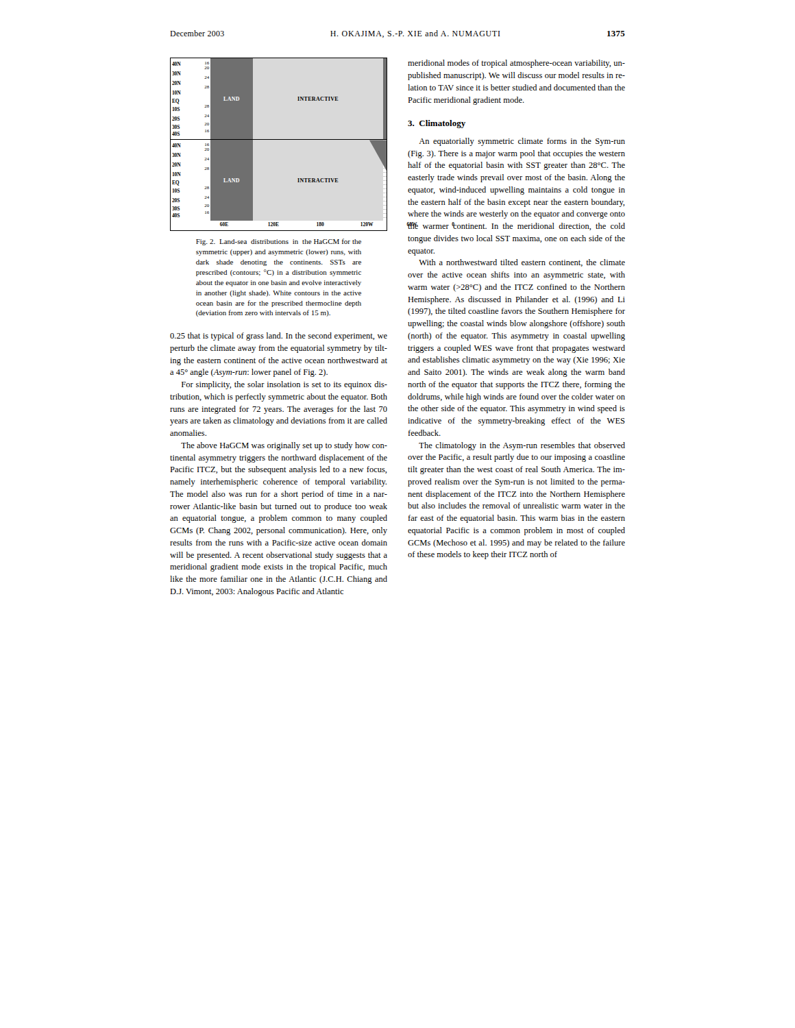December 2003
H. OKAJIMA, S.-P. XIE and A. NUMAGUTI
1375
40N 16 30N 20 20N 24 10N 28 EQ 10S 28 20S 24 30S 20 40S 16
LAND
INTERACTIVE
LAND
FIXED–SST
40N 16 30N 20 20N 24 10N 28 EQ 10S 28 20S 24 30S 20 40S 16
LAND
INTERACTIVE
LAND
FIXED–SST
60E 120E 180 120W 60W 0
Fig. 2. Land-sea distributions in the HaGCM for the symmetric (upper) and asymmetric (lower) runs, with dark shade denoting the continents. SSTs are prescribed (contours; °C) in a distribution symmetric about the equator in one basin and evolve interactively in another (light shade). White contours in the active ocean basin are for the prescribed thermocline depth (deviation from zero with intervals of 15 m).
0.25 that is typical of grass land. In the second experiment, we perturb the climate away from the equatorial symmetry by tilting the eastern continent of the active ocean northwestward at a 45° angle (Asym-run: lower panel of Fig. 2).
For simplicity, the solar insolation is set to its equinox distribution, which is perfectly symmetric about the equator. Both runs are integrated for 72 years. The averages for the last 70 years are taken as climatology and deviations from it are called anomalies.
The above HaGCM was originally set up to study how continental asymmetry triggers the northward displacement of the Pacific ITCZ, but the subsequent analysis led to a new focus, namely interhemispheric coherence of temporal variability. The model also was run for a short period of time in a narrower Atlantic-like basin but turned out to produce too weak an equatorial tongue, a problem common to many coupled GCMs (P. Chang 2002, personal communication). Here, only results from the runs with a Pacific-size active ocean domain will be presented. A recent observational study suggests that a meridional gradient mode exists in the tropical Pacific, much like the more familiar one in the Atlantic (J.C.H. Chiang and D.J. Vimont, 2003: Analogous Pacific and Atlantic
meridional modes of tropical atmosphere-ocean variability, unpublished manuscript). We will discuss our model results in relation to TAV since it is better studied and documented than the Pacific meridional gradient mode.
3. Climatology
An equatorially symmetric climate forms in the Sym-run (Fig. 3). There is a major warm pool that occupies the western half of the equatorial basin with SST greater than 28°C. The easterly trade winds prevail over most of the basin. Along the equator, wind-induced upwelling maintains a cold tongue in the eastern half of the basin except near the eastern boundary, where the winds are westerly on the equator and converge onto the warmer continent. In the meridional direction, the cold tongue divides two local SST maxima, one on each side of the equator.
With a northwestward tilted eastern continent, the climate over the active ocean shifts into an asymmetric state, with warm water (>28°C) and the ITCZ confined to the Northern Hemisphere. As discussed in Philander et al. (1996) and Li (1997), the tilted coastline favors the Southern Hemisphere for upwelling; the coastal winds blow alongshore (offshore) south (north) of the equator. This asymmetry in coastal upwelling triggers a coupled WES wave front that propagates westward and establishes climatic asymmetry on the way (Xie 1996; Xie and Saito 2001). The winds are weak along the warm band north of the equator that supports the ITCZ there, forming the doldrums, while high winds are found over the colder water on the other side of the equator. This asymmetry in wind speed is indicative of the symmetry-breaking effect of the WES feedback.
The climatology in the Asym-run resembles that observed over the Pacific, a result partly due to our imposing a coastline tilt greater than the west coast of real South America. The improved realism over the Sym-run is not limited to the permanent displacement of the ITCZ into the Northern Hemisphere but also includes the removal of unrealistic warm water in the far east of the equatorial basin. This warm bias in the eastern equatorial Pacific is a common problem in most of coupled GCMs (Mechoso et al. 1995) and may be related to the failure of these models to keep their ITCZ north of